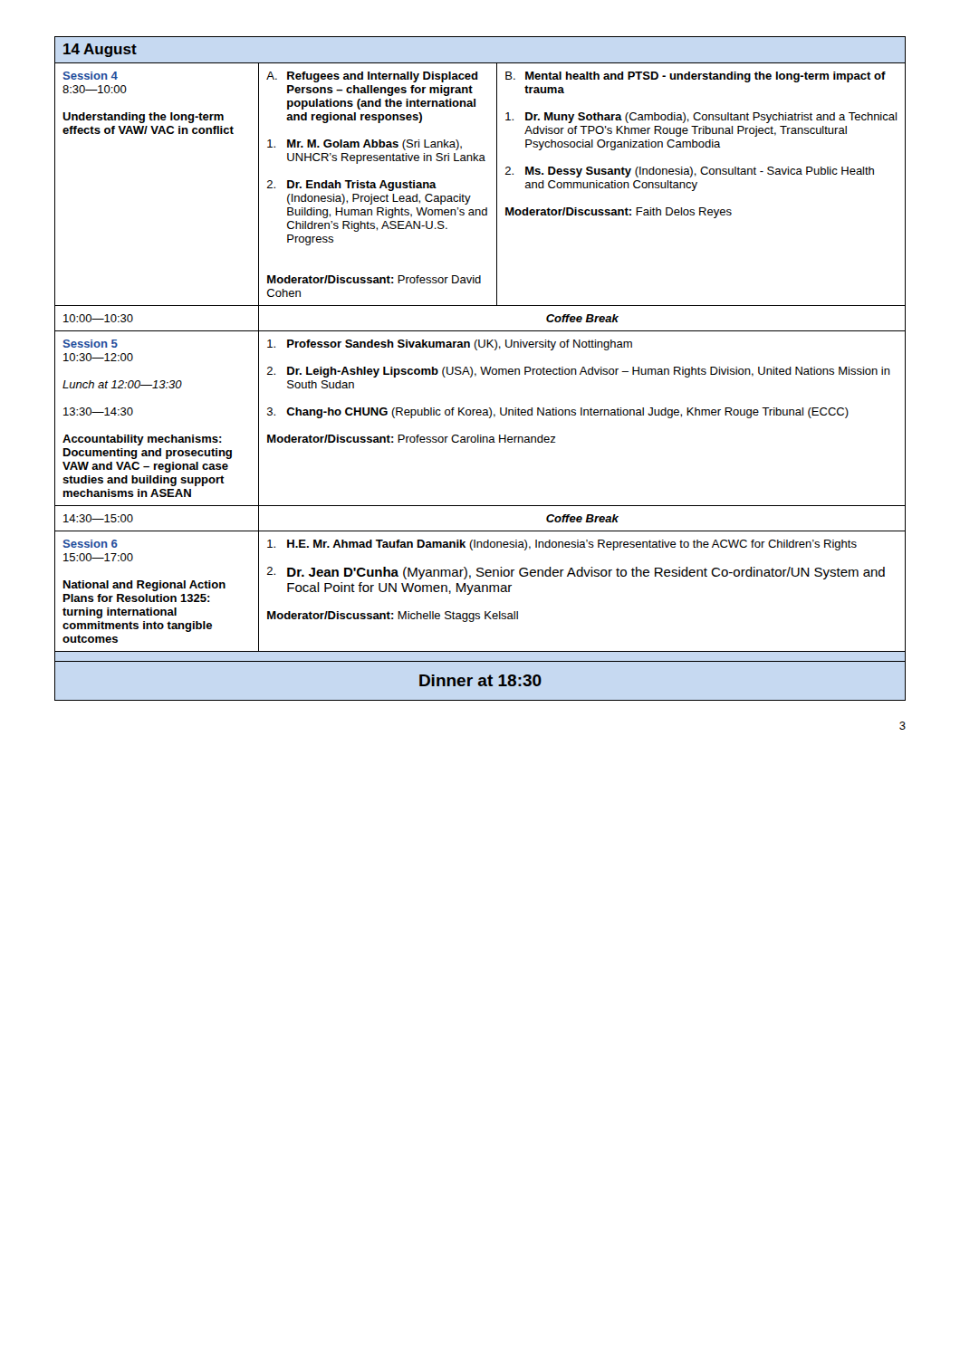| 14 August |
| Session 4 8:30—10:00 Understanding the long-term effects of VAW/ VAC in conflict | / A. / Refugees and Internally Displaced Persons – challenges for migrant populations (and the international and regional responses) / / 1. / Mr. M. Golam Abbas (Sri Lanka), UNHCR’s Representative in Sri Lanka / / 2. / Dr. Endah Trista Agustiana (Indonesia), Project Lead, Capacity Building, Human Rights, Women’s and Children’s Rights, ASEAN-U.S. Progress / Moderator/Discussant: Professor David Cohen | / B. / Mental health and PTSD - understanding the long-term impact of trauma / / 1. / Dr. Muny Sothara (Cambodia), Consultant Psychiatrist and a Technical Advisor of TPO's Khmer Rouge Tribunal Project, Transcultural Psychosocial Organization Cambodia / / 2. / Ms. Dessy Susanty (Indonesia), Consultant - Savica Public Health and Communication Consultancy / Moderator/Discussant: Faith Delos Reyes |
| 10:00—10:30 | Coffee Break |
| Session 5 10:30—12:00 Lunch at 12:00—13:30 13:30—14:30 Accountability mechanisms: Documenting and prosecuting VAW and VAC – regional case studies and building support mechanisms in ASEAN | / 1. / Professor Sandesh Sivakumaran (UK), University of Nottingham / / 2. / Dr. Leigh-Ashley Lipscomb (USA), Women Protection Advisor – Human Rights Division, United Nations Mission in South Sudan / / 3. / Chang-ho CHUNG (Republic of Korea), United Nations International Judge, Khmer Rouge Tribunal (ECCC) / Moderator/Discussant: Professor Carolina Hernandez |
| 14:30—15:00 | Coffee Break |
| Session 6 15:00—17:00 National and Regional Action Plans for Resolution 1325: turning international commitments into tangible outcomes | / 1. / H.E. Mr. Ahmad Taufan Damanik (Indonesia), Indonesia’s Representative to the ACWC for Children’s Rights / / 2. / Dr. Jean D'Cunha (Myanmar), Senior Gender Advisor to the Resident Co-ordinator/UN System and Focal Point for UN Women, Myanmar / Moderator/Discussant: Michelle Staggs Kelsall |
| Dinner at 18:30 |
3